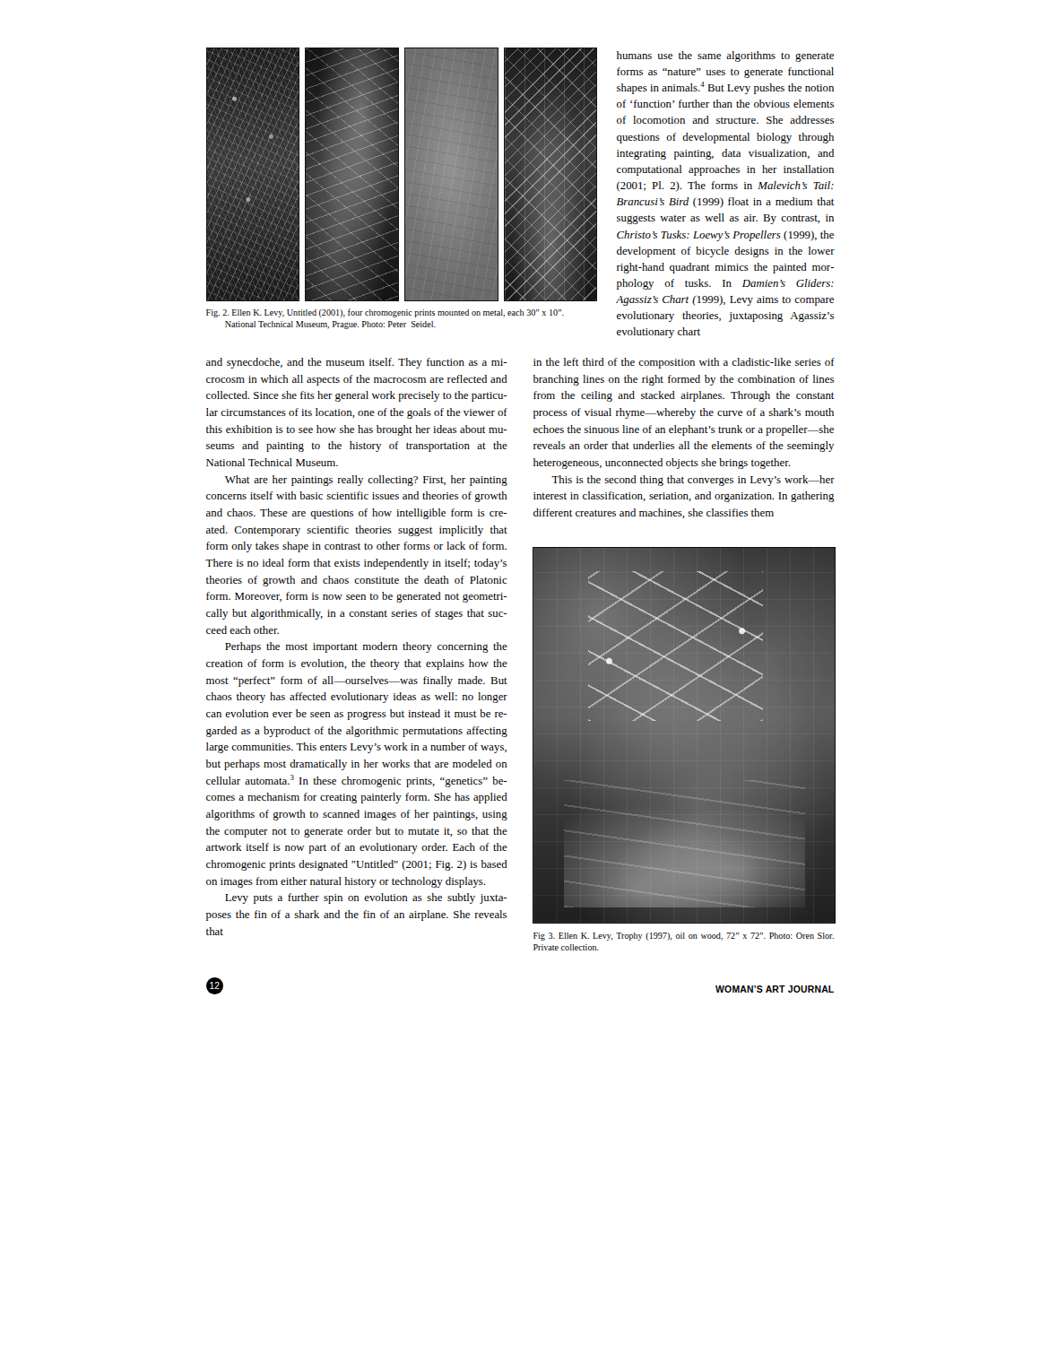Fig. 2. Ellen K. Levy, Untitled (2001), four chromogenic prints mounted on metal, each 30” x 10”. National Technical Museum, Prague. Photo: Peter Seidel.
humans use the same algorithms to generate forms as “nature” uses to generate functional shapes in animals.4 But Levy pushes the notion of ‘function’ further than the obvious elements of locomotion and structure. She addresses questions of developmental biology through integrating painting, data visualization, and computational approaches in her installation (2001; Pl. 2). The forms in Malevich’s Tail: Brancusi’s Bird (1999) float in a medium that suggests water as well as air. By contrast, in Christo’s Tusks: Loewy’s Propellers (1999), the development of bicycle designs in the lower right-hand quadrant mimics the painted morphology of tusks. In Damien’s Gliders: Agassiz’s Chart (1999), Levy aims to compare evolutionary theories, juxtaposing Agassiz’s evolutionary chart
and synecdoche, and the museum itself. They function as a microcosm in which all aspects of the macrocosm are reflected and collected. Since she fits her general work precisely to the particular circumstances of its location, one of the goals of the viewer of this exhibition is to see how she has brought her ideas about museums and painting to the history of transportation at the National Technical Museum.
What are her paintings really collecting? First, her painting concerns itself with basic scientific issues and theories of growth and chaos. These are questions of how intelligible form is created. Contemporary scientific theories suggest implicitly that form only takes shape in contrast to other forms or lack of form. There is no ideal form that exists independently in itself; today’s theories of growth and chaos constitute the death of Platonic form. Moreover, form is now seen to be generated not geometrically but algorithmically, in a constant series of stages that succeed each other.
Perhaps the most important modern theory concerning the creation of form is evolution, the theory that explains how the most “perfect” form of all—ourselves—was finally made. But chaos theory has affected evolutionary ideas as well: no longer can evolution ever be seen as progress but instead it must be regarded as a byproduct of the algorithmic permutations affecting large communities. This enters Levy’s work in a number of ways, but perhaps most dramatically in her works that are modeled on cellular automata.3 In these chromogenic prints, “genetics” becomes a mechanism for creating painterly form. She has applied algorithms of growth to scanned images of her paintings, using the computer not to generate order but to mutate it, so that the artwork itself is now part of an evolutionary order. Each of the chromogenic prints designated "Untitled" (2001; Fig. 2) is based on images from either natural history or technology displays.
Levy puts a further spin on evolution as she subtly juxtaposes the fin of a shark and the fin of an airplane. She reveals that
in the left third of the composition with a cladistic-like series of branching lines on the right formed by the combination of lines from the ceiling and stacked airplanes. Through the constant process of visual rhyme—whereby the curve of a shark’s mouth echoes the sinuous line of an elephant’s trunk or a propeller—she reveals an order that underlies all the elements of the seemingly heterogeneous, unconnected objects she brings together.
This is the second thing that converges in Levy’s work—her interest in classification, seriation, and organization. In gathering different creatures and machines, she classifies them
Fig 3. Ellen K. Levy, Trophy (1997), oil on wood, 72” x 72”. Photo: Oren Slor. Private collection.
12
WOMAN’S ART JOURNAL